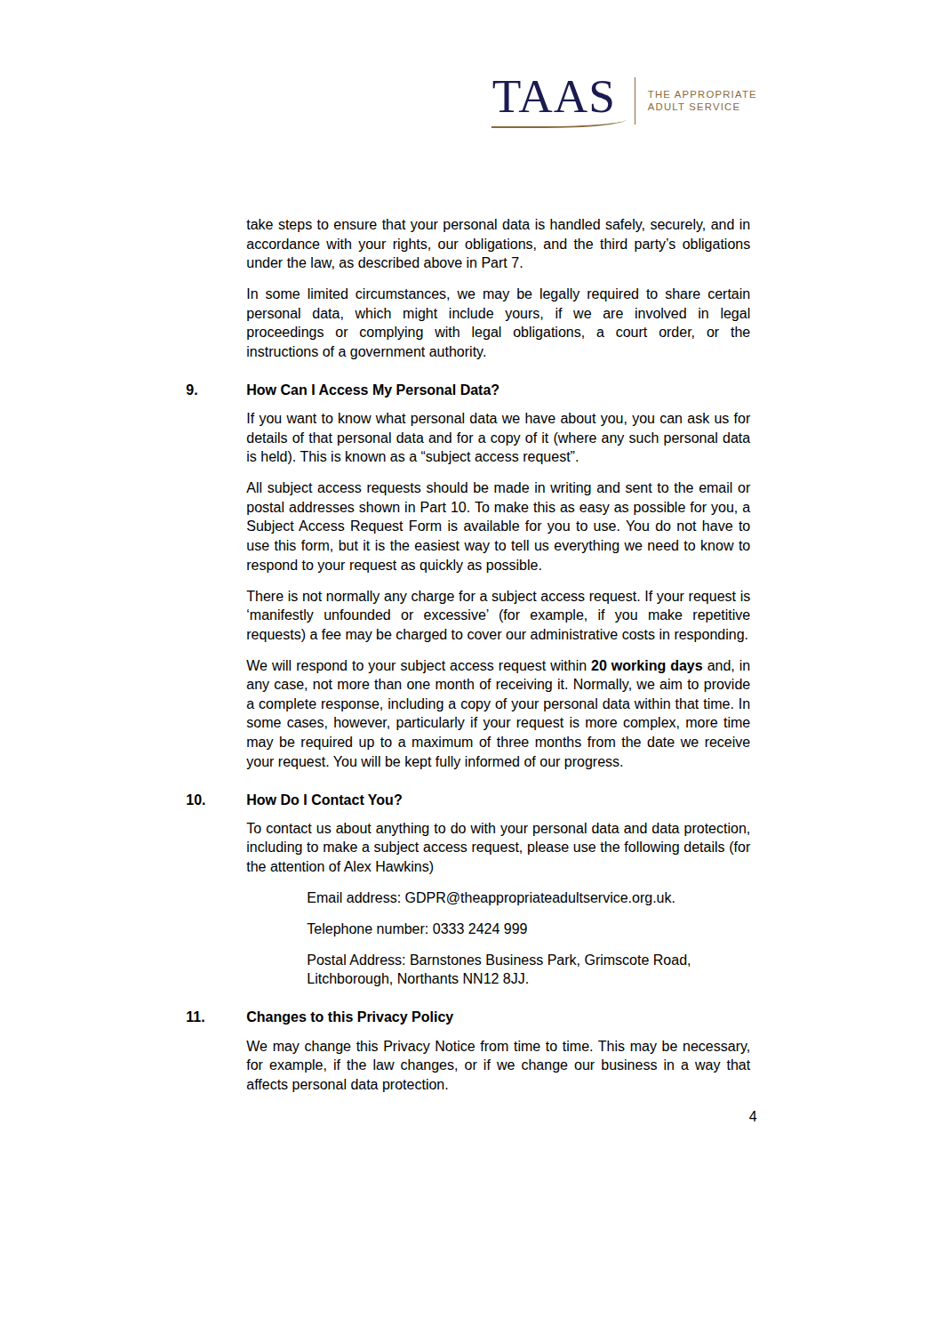TAAS
The Appropriate
Adult Service
take steps to ensure that your personal data is handled safely, securely, and in accordance with your rights, our obligations, and the third party’s obligations under the law, as described above in Part 7.
In some limited circumstances, we may be legally required to share certain personal data, which might include yours, if we are involved in legal proceedings or complying with legal obligations, a court order, or the instructions of a government authority.
9.
How Can I Access My Personal Data?
If you want to know what personal data we have about you, you can ask us for details of that personal data and for a copy of it (where any such personal data is held). This is known as a “subject access request”.
All subject access requests should be made in writing and sent to the email or postal addresses shown in Part 10. To make this as easy as possible for you, a Subject Access Request Form is available for you to use. You do not have to use this form, but it is the easiest way to tell us everything we need to know to respond to your request as quickly as possible.
There is not normally any charge for a subject access request. If your request is ‘manifestly unfounded or excessive’ (for example, if you make repetitive requests) a fee may be charged to cover our administrative costs in responding.
We will respond to your subject access request within 20 working days and, in any case, not more than one month of receiving it. Normally, we aim to provide a complete response, including a copy of your personal data within that time. In some cases, however, particularly if your request is more complex, more time may be required up to a maximum of three months from the date we receive your request. You will be kept fully informed of our progress.
10.
How Do I Contact You?
To contact us about anything to do with your personal data and data protection, including to make a subject access request, please use the following details (for the attention of Alex Hawkins)
Email address: GDPR@theappropriateadultservice.org.uk.
Telephone number: 0333 2424 999
Postal Address: Barnstones Business Park, Grimscote Road, Litchborough, Northants NN12 8JJ.
11.
Changes to this Privacy Policy
We may change this Privacy Notice from time to time. This may be necessary, for example, if the law changes, or if we change our business in a way that affects personal data protection.
4